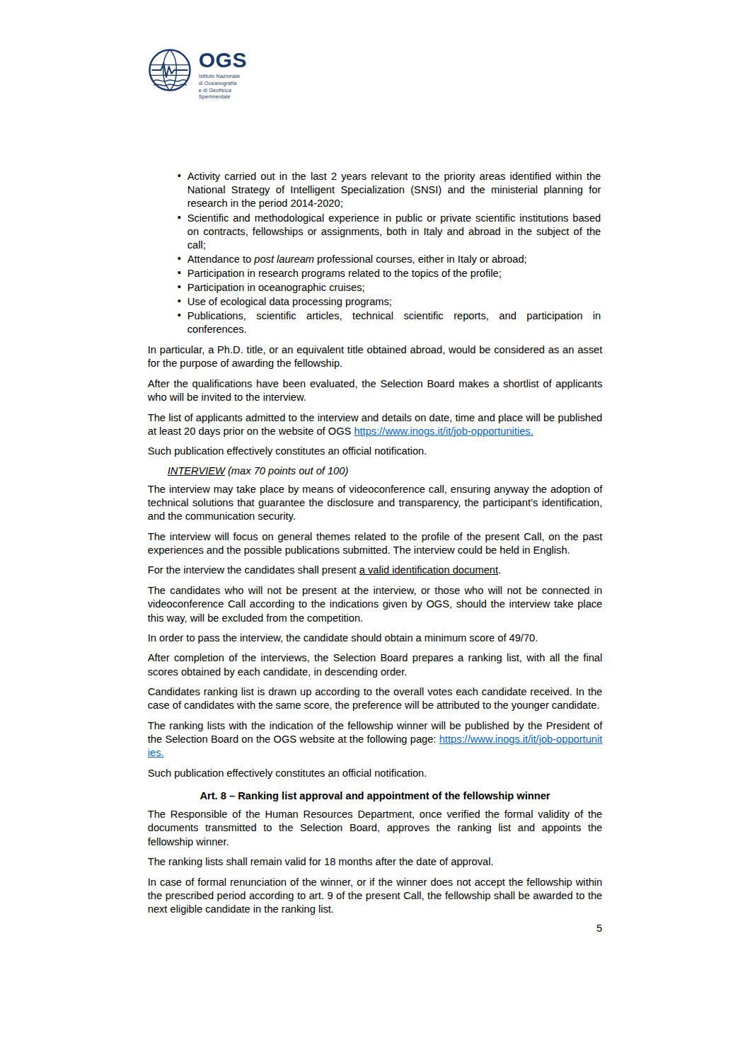OGS
Istituto Nazionale
di Oceanografia
e di Geofisica
Sperimentale
Activity carried out in the last 2 years relevant to the priority areas identified within the National Strategy of Intelligent Specialization (SNSI) and the ministerial planning for research in the period 2014-2020;
Scientific and methodological experience in public or private scientific institutions based on contracts, fellowships or assignments, both in Italy and abroad in the subject of the call;
Attendance to post lauream professional courses, either in Italy or abroad;
Participation in research programs related to the topics of the profile;
Participation in oceanographic cruises;
Use of ecological data processing programs;
Publications, scientific articles, technical scientific reports, and participation in conferences.
In particular, a Ph.D. title, or an equivalent title obtained abroad, would be considered as an asset for the purpose of awarding the fellowship.
After the qualifications have been evaluated, the Selection Board makes a shortlist of applicants who will be invited to the interview.
The list of applicants admitted to the interview and details on date, time and place will be published at least 20 days prior on the website of OGS https://www.inogs.it/it/job-opportunities.
Such publication effectively constitutes an official notification.
INTERVIEW (max 70 points out of 100)
The interview may take place by means of videoconference call, ensuring anyway the adoption of technical solutions that guarantee the disclosure and transparency, the participant’s identification, and the communication security.
The interview will focus on general themes related to the profile of the present Call, on the past experiences and the possible publications submitted. The interview could be held in English.
For the interview the candidates shall present a valid identification document.
The candidates who will not be present at the interview, or those who will not be connected in videoconference Call according to the indications given by OGS, should the interview take place this way, will be excluded from the competition.
In order to pass the interview, the candidate should obtain a minimum score of 49/70.
After completion of the interviews, the Selection Board prepares a ranking list, with all the final scores obtained by each candidate, in descending order.
Candidates ranking list is drawn up according to the overall votes each candidate received. In the case of candidates with the same score, the preference will be attributed to the younger candidate.
The ranking lists with the indication of the fellowship winner will be published by the President of the Selection Board on the OGS website at the following page: https://www.inogs.it/it/job-opportunities.
Such publication effectively constitutes an official notification.
Art. 8 – Ranking list approval and appointment of the fellowship winner
The Responsible of the Human Resources Department, once verified the formal validity of the documents transmitted to the Selection Board, approves the ranking list and appoints the fellowship winner.
The ranking lists shall remain valid for 18 months after the date of approval.
In case of formal renunciation of the winner, or if the winner does not accept the fellowship within the prescribed period according to art. 9 of the present Call, the fellowship shall be awarded to the next eligible candidate in the ranking list.
5